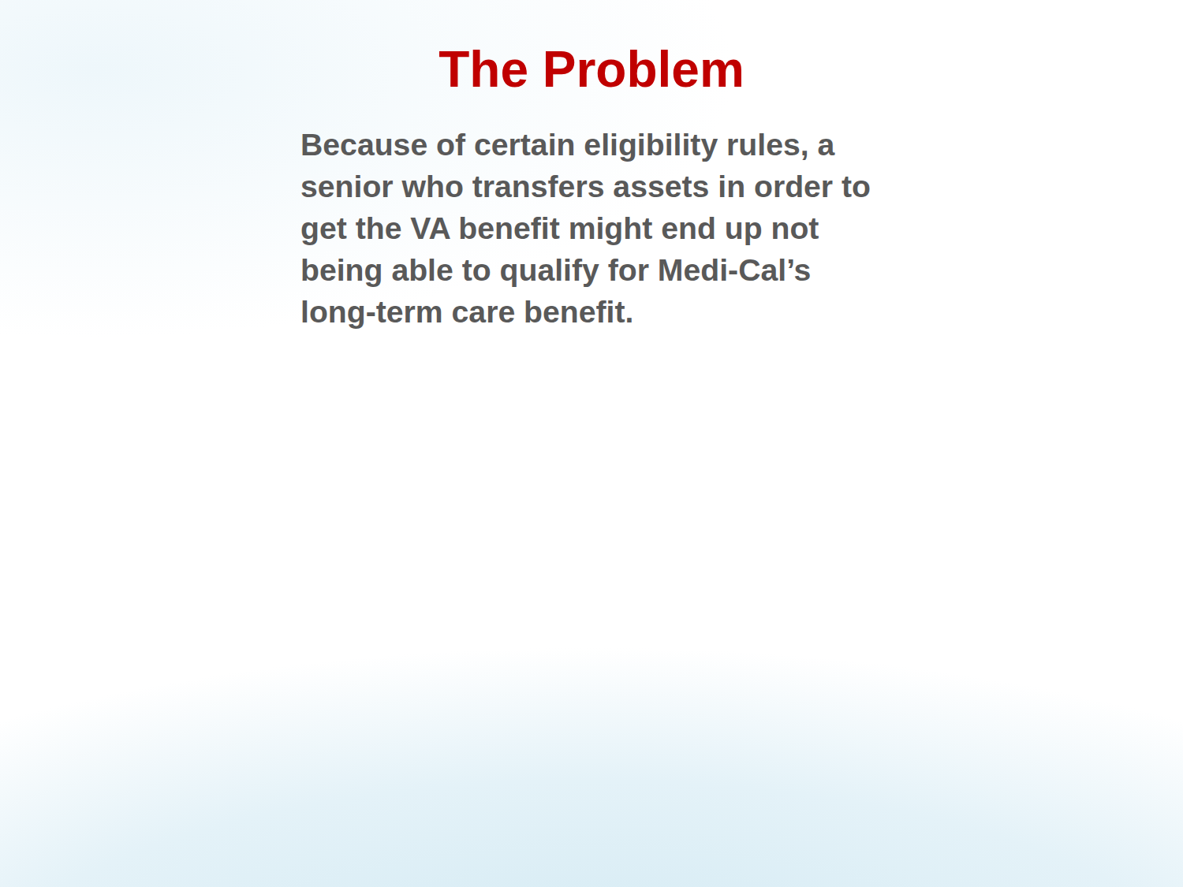The Problem
Because of certain eligibility rules, a senior who transfers assets in order to get the VA benefit might end up not being able to qualify for Medi-Cal’s long-term care benefit.